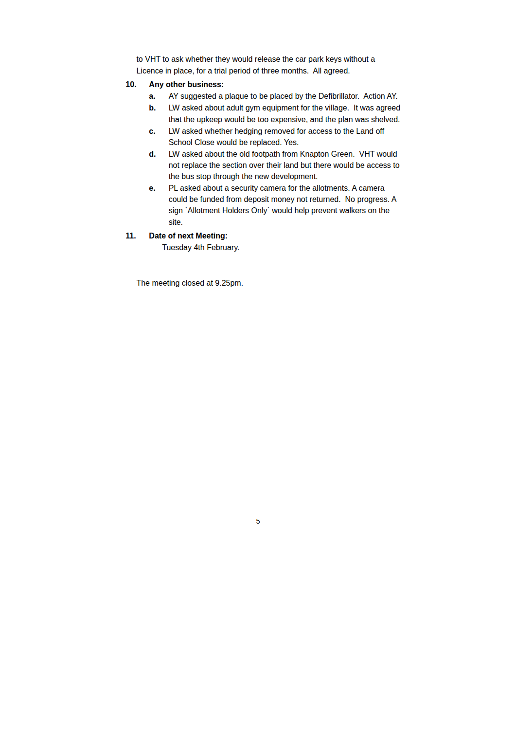to VHT to ask whether they would release the car park keys without a Licence in place, for a trial period of three months. All agreed.
10. Any other business:
a. AY suggested a plaque to be placed by the Defibrillator. Action AY.
b. LW asked about adult gym equipment for the village. It was agreed that the upkeep would be too expensive, and the plan was shelved.
c. LW asked whether hedging removed for access to the Land off School Close would be replaced. Yes.
d. LW asked about the old footpath from Knapton Green. VHT would not replace the section over their land but there would be access to the bus stop through the new development.
e. PL asked about a security camera for the allotments. A camera could be funded from deposit money not returned. No progress. A sign `Allotment Holders Only` would help prevent walkers on the site.
11. Date of next Meeting:
Tuesday 4th February.
The meeting closed at 9.25pm.
5